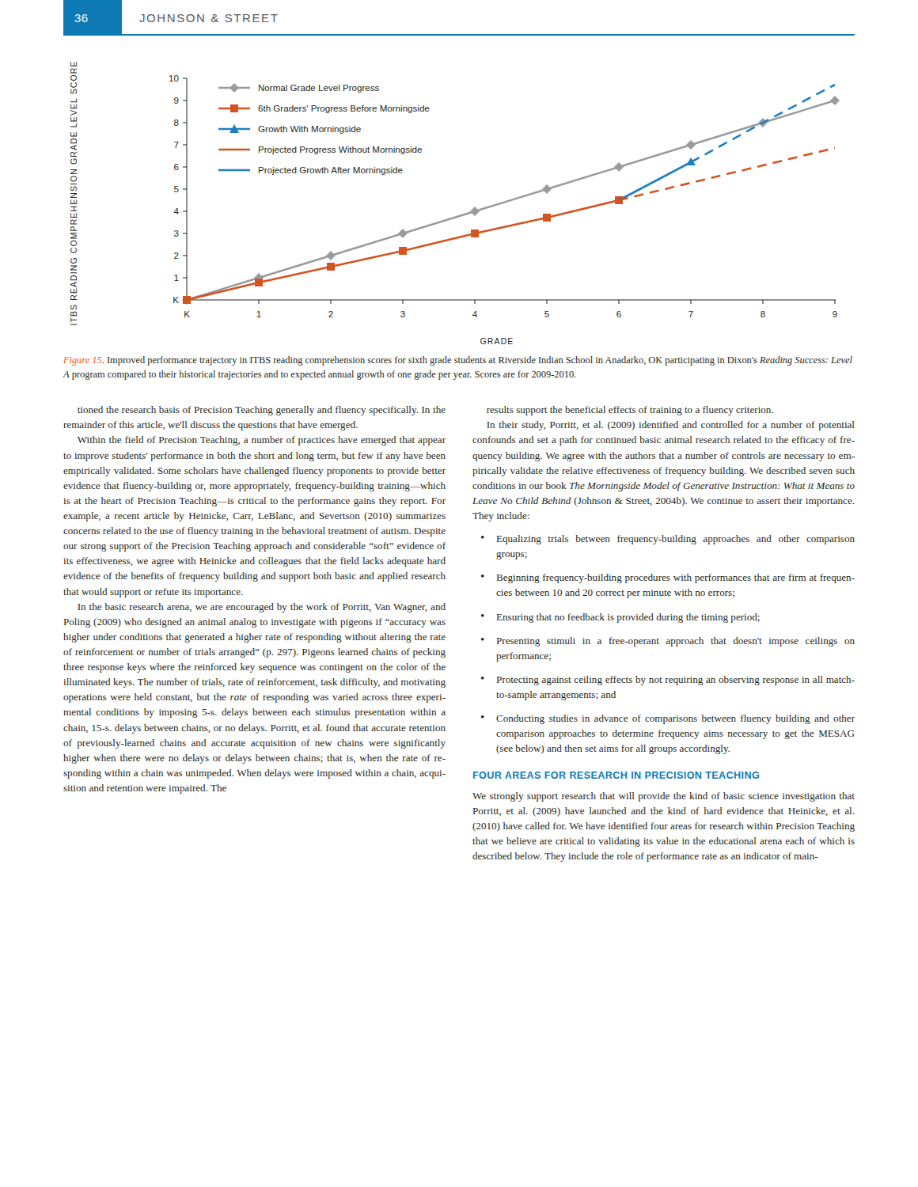36
Johnson & Street
ITBS Reading Comprehension Grade Level Score
K 1 2 3 4 5 6 7 8 9 10 K 1 2 3 4 5 6 7 8 9 Normal Grade Level Progress 6th Graders' Progress Before Morningside Growth With Morningside Projected Progress Without Morningside Projected Growth After Morningside
Grade
Figure 15. Improved performance trajectory in ITBS reading comprehension scores for sixth grade students at Riverside Indian School in Anadarko, OK participating in Dixon's Reading Success: Level A program compared to their historical trajectories and to expected annual growth of one grade per year. Scores are for 2009-2010.
tioned the research basis of Precision Teaching generally and fluency specifically. In the remainder of this article, we'll discuss the questions that have emerged.
Within the field of Precision Teaching, a number of practices have emerged that appear to improve students' performance in both the short and long term, but few if any have been empirically validated. Some scholars have challenged fluency proponents to provide better evidence that fluency-building or, more appropriately, frequency-building training—which is at the heart of Precision Teaching—is critical to the performance gains they report. For example, a recent article by Heinicke, Carr, LeBlanc, and Severtson (2010) summarizes concerns related to the use of fluency training in the behavioral treatment of autism. Despite our strong support of the Precision Teaching approach and considerable “soft” evidence of its effectiveness, we agree with Heinicke and colleagues that the field lacks adequate hard evidence of the benefits of frequency building and support both basic and applied research that would support or refute its importance.
In the basic research arena, we are encouraged by the work of Porritt, Van Wagner, and Poling (2009) who designed an animal analog to investigate with pigeons if “accuracy was higher under conditions that generated a higher rate of responding without altering the rate of reinforcement or number of trials arranged” (p. 297). Pigeons learned chains of pecking three response keys where the reinforced key sequence was contingent on the color of the illuminated keys. The number of trials, rate of reinforcement, task difficulty, and motivating operations were held constant, but the rate of responding was varied across three experimental conditions by imposing 5-s. delays between each stimulus presentation within a chain, 15-s. delays between chains, or no delays. Porritt, et al. found that accurate retention of previously-learned chains and accurate acquisition of new chains were significantly higher when there were no delays or delays between chains; that is, when the rate of responding within a chain was unimpeded. When delays were imposed within a chain, acquisition and retention were impaired. The
results support the beneficial effects of training to a fluency criterion.
In their study, Porritt, et al. (2009) identified and controlled for a number of potential confounds and set a path for continued basic animal research related to the efficacy of frequency building. We agree with the authors that a number of controls are necessary to empirically validate the relative effectiveness of frequency building. We described seven such conditions in our book The Morningside Model of Generative Instruction: What it Means to Leave No Child Behind (Johnson & Street, 2004b). We continue to assert their importance. They include:
Equalizing trials between frequency-building approaches and other comparison groups;
Beginning frequency-building procedures with performances that are firm at frequencies between 10 and 20 correct per minute with no errors;
Ensuring that no feedback is provided during the timing period;
Presenting stimuli in a free-operant approach that doesn't impose ceilings on performance;
Protecting against ceiling effects by not requiring an observing response in all match-to-sample arrangements; and
Conducting studies in advance of comparisons between fluency building and other comparison approaches to determine frequency aims necessary to get the MESAG (see below) and then set aims for all groups accordingly.
Four Areas for Research in Precision Teaching
We strongly support research that will provide the kind of basic science investigation that Porritt, et al. (2009) have launched and the kind of hard evidence that Heinicke, et al. (2010) have called for. We have identified four areas for research within Precision Teaching that we believe are critical to validating its value in the educational arena each of which is described below. They include the role of performance rate as an indicator of main-